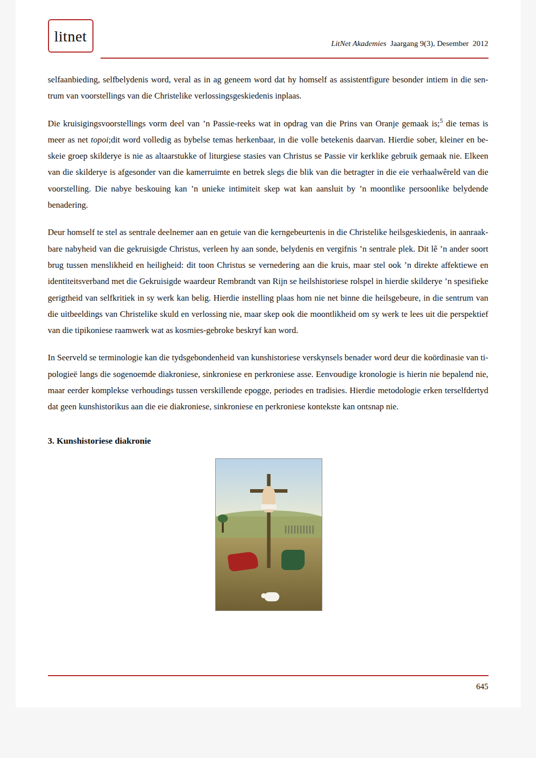litnet
LitNet Akademies Jaargang 9(3), Desember 2012
selfaanbieding, selfbelydenis word, veral as in ag geneem word dat hy homself as assistentfigure besonder intiem in die sentrum van voorstellings van die Christelike verlossingsgeskiedenis inplaas.
Die kruisigingsvoorstellings vorm deel van ’n Passie-reeks wat in opdrag van die Prins van Oranje gemaak is;5 die temas is meer as net topoi;dit word volledig as bybelse temas herkenbaar, in die volle betekenis daarvan. Hierdie sober, kleiner en beskeie groep skilderye is nie as altaarstukke of liturgiese stasies van Christus se Passie vir kerklike gebruik gemaak nie. Elkeen van die skilderye is afgesonder van die kamerruimte en betrek slegs die blik van die betragter in die eie verhaalwêreld van die voorstelling. Die nabye beskouing kan ’n unieke intimiteit skep wat kan aansluit by ’n moontlike persoonlike belydende benadering.
Deur homself te stel as sentrale deelnemer aan en getuie van die kerngebeurtenis in die Christelike heilsgeskiedenis, in aanraakbare nabyheid van die gekruisigde Christus, verleen hy aan sonde, belydenis en vergifnis ’n sentrale plek. Dit lê ’n ander soort brug tussen menslikheid en heiligheid: dit toon Christus se vernedering aan die kruis, maar stel ook ’n direkte affektiewe en identiteitsverband met die Gekruisigde waardeur Rembrandt van Rijn se heilshistoriese rolspel in hierdie skilderye ’n spesifieke gerigtheid van selfkritiek in sy werk kan belig. Hierdie instelling plaas hom nie net binne die heilsgebeure, in die sentrum van die uitbeeldings van Christelike skuld en verlossing nie, maar skep ook die moontlikheid om sy werk te lees uit die perspektief van die tipikoniese raamwerk wat as kosmies-gebroke beskryf kan word.
In Seerveld se terminologie kan die tydsgebondenheid van kunshistoriese verskynsels benader word deur die koördinasie van tipologieë langs die sogenoemde diakroniese, sinkroniese en perkroniese asse. Eenvoudige kronologie is hierin nie bepalend nie, maar eerder komplekse verhoudings tussen verskillende epogge, periodes en tradisies. Hierdie metodologie erken terselfdertyd dat geen kunshistorikus aan die eie diakroniese, sinkroniese en perkroniese kontekste kan ontsnap nie.
3. Kunshistoriese diakronie
645